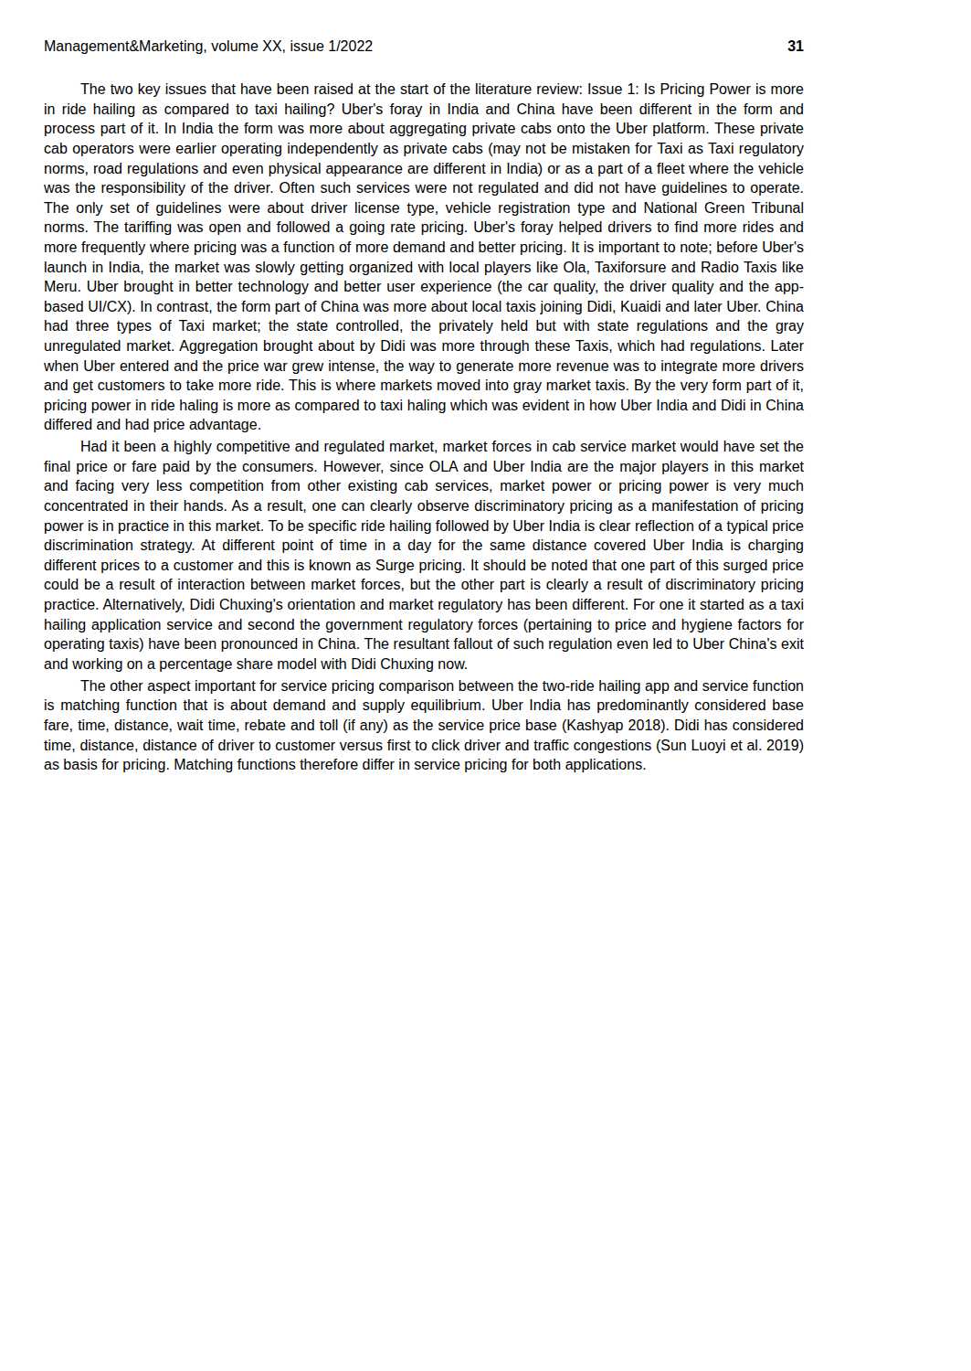Management&Marketing, volume XX, issue 1/2022 31
The two key issues that have been raised at the start of the literature review: Issue 1: Is Pricing Power is more in ride hailing as compared to taxi hailing? Uber's foray in India and China have been different in the form and process part of it. In India the form was more about aggregating private cabs onto the Uber platform. These private cab operators were earlier operating independently as private cabs (may not be mistaken for Taxi as Taxi regulatory norms, road regulations and even physical appearance are different in India) or as a part of a fleet where the vehicle was the responsibility of the driver. Often such services were not regulated and did not have guidelines to operate. The only set of guidelines were about driver license type, vehicle registration type and National Green Tribunal norms. The tariffing was open and followed a going rate pricing. Uber's foray helped drivers to find more rides and more frequently where pricing was a function of more demand and better pricing. It is important to note; before Uber's launch in India, the market was slowly getting organized with local players like Ola, Taxiforsure and Radio Taxis like Meru. Uber brought in better technology and better user experience (the car quality, the driver quality and the app-based UI/CX). In contrast, the form part of China was more about local taxis joining Didi, Kuaidi and later Uber. China had three types of Taxi market; the state controlled, the privately held but with state regulations and the gray unregulated market. Aggregation brought about by Didi was more through these Taxis, which had regulations. Later when Uber entered and the price war grew intense, the way to generate more revenue was to integrate more drivers and get customers to take more ride. This is where markets moved into gray market taxis. By the very form part of it, pricing power in ride haling is more as compared to taxi haling which was evident in how Uber India and Didi in China differed and had price advantage.
Had it been a highly competitive and regulated market, market forces in cab service market would have set the final price or fare paid by the consumers. However, since OLA and Uber India are the major players in this market and facing very less competition from other existing cab services, market power or pricing power is very much concentrated in their hands. As a result, one can clearly observe discriminatory pricing as a manifestation of pricing power is in practice in this market. To be specific ride hailing followed by Uber India is clear reflection of a typical price discrimination strategy. At different point of time in a day for the same distance covered Uber India is charging different prices to a customer and this is known as Surge pricing. It should be noted that one part of this surged price could be a result of interaction between market forces, but the other part is clearly a result of discriminatory pricing practice. Alternatively, Didi Chuxing's orientation and market regulatory has been different. For one it started as a taxi hailing application service and second the government regulatory forces (pertaining to price and hygiene factors for operating taxis) have been pronounced in China. The resultant fallout of such regulation even led to Uber China's exit and working on a percentage share model with Didi Chuxing now.
The other aspect important for service pricing comparison between the two-ride hailing app and service function is matching function that is about demand and supply equilibrium. Uber India has predominantly considered base fare, time, distance, wait time, rebate and toll (if any) as the service price base (Kashyap 2018). Didi has considered time, distance, distance of driver to customer versus first to click driver and traffic congestions (Sun Luoyi et al. 2019) as basis for pricing. Matching functions therefore differ in service pricing for both applications.